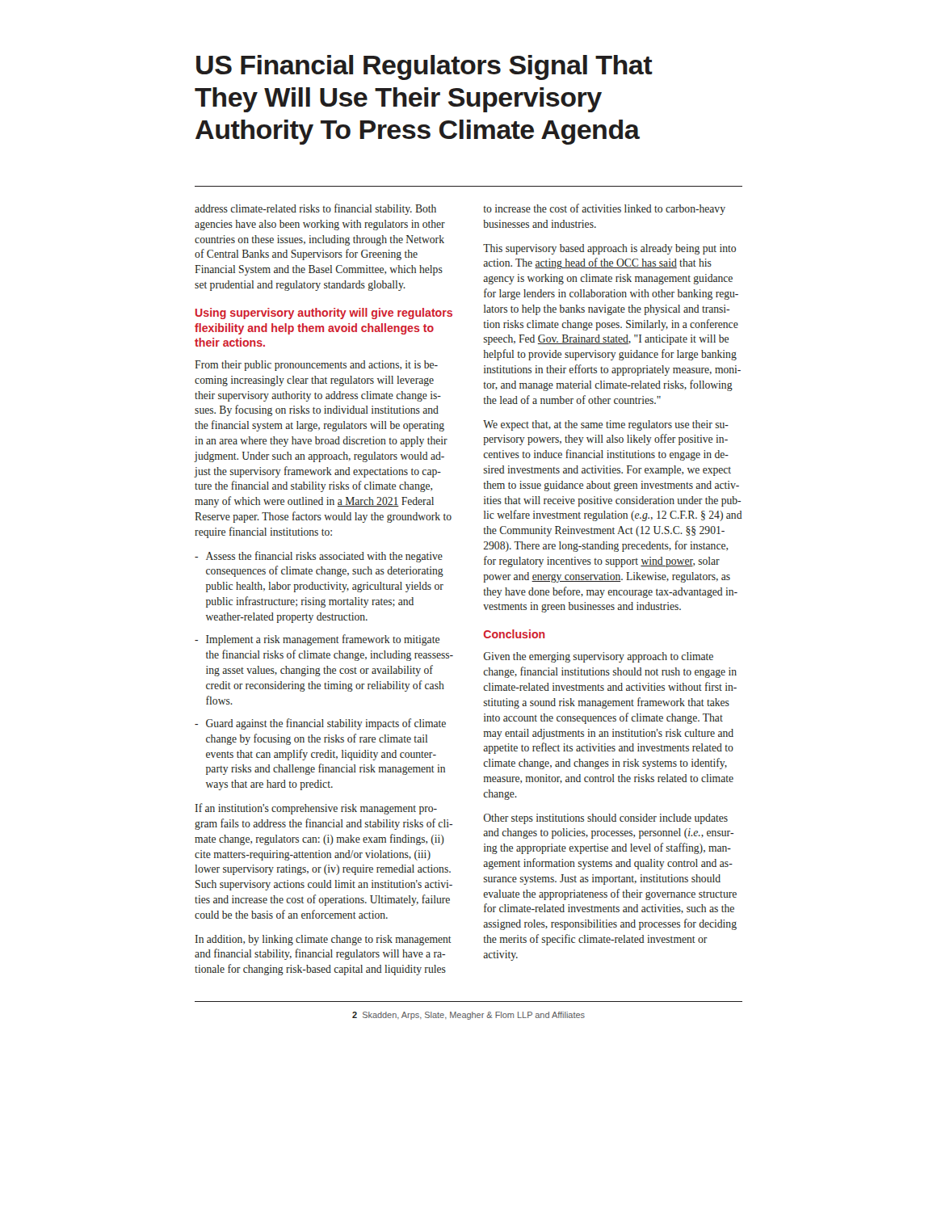US Financial Regulators Signal That They Will Use Their Supervisory Authority To Press Climate Agenda
address climate-related risks to financial stability. Both agencies have also been working with regulators in other countries on these issues, including through the Network of Central Banks and Supervisors for Greening the Financial System and the Basel Committee, which helps set prudential and regulatory standards globally.
Using supervisory authority will give regulators flexibility and help them avoid challenges to their actions.
From their public pronouncements and actions, it is becoming increasingly clear that regulators will leverage their supervisory authority to address climate change issues. By focusing on risks to individual institutions and the financial system at large, regulators will be operating in an area where they have broad discretion to apply their judgment. Under such an approach, regulators would adjust the supervisory framework and expectations to capture the financial and stability risks of climate change, many of which were outlined in a March 2021 Federal Reserve paper. Those factors would lay the groundwork to require financial institutions to:
Assess the financial risks associated with the negative consequences of climate change, such as deteriorating public health, labor productivity, agricultural yields or public infrastructure; rising mortality rates; and weather-related property destruction.
Implement a risk management framework to mitigate the financial risks of climate change, including reassessing asset values, changing the cost or availability of credit or reconsidering the timing or reliability of cash flows.
Guard against the financial stability impacts of climate change by focusing on the risks of rare climate tail events that can amplify credit, liquidity and counterparty risks and challenge financial risk management in ways that are hard to predict.
If an institution's comprehensive risk management program fails to address the financial and stability risks of climate change, regulators can: (i) make exam findings, (ii) cite matters-requiring-attention and/or violations, (iii) lower supervisory ratings, or (iv) require remedial actions. Such supervisory actions could limit an institution's activities and increase the cost of operations. Ultimately, failure could be the basis of an enforcement action.
In addition, by linking climate change to risk management and financial stability, financial regulators will have a rationale for changing risk-based capital and liquidity rules to increase the cost of activities linked to carbon-heavy businesses and industries.
This supervisory based approach is already being put into action. The acting head of the OCC has said that his agency is working on climate risk management guidance for large lenders in collaboration with other banking regulators to help the banks navigate the physical and transition risks climate change poses. Similarly, in a conference speech, Fed Gov. Brainard stated, "I anticipate it will be helpful to provide supervisory guidance for large banking institutions in their efforts to appropriately measure, monitor, and manage material climate-related risks, following the lead of a number of other countries."
We expect that, at the same time regulators use their supervisory powers, they will also likely offer positive incentives to induce financial institutions to engage in desired investments and activities. For example, we expect them to issue guidance about green investments and activities that will receive positive consideration under the public welfare investment regulation (e.g., 12 C.F.R. § 24) and the Community Reinvestment Act (12 U.S.C. §§ 2901-2908). There are long-standing precedents, for instance, for regulatory incentives to support wind power, solar power and energy conservation. Likewise, regulators, as they have done before, may encourage tax-advantaged investments in green businesses and industries.
Conclusion
Given the emerging supervisory approach to climate change, financial institutions should not rush to engage in climate-related investments and activities without first instituting a sound risk management framework that takes into account the consequences of climate change. That may entail adjustments in an institution's risk culture and appetite to reflect its activities and investments related to climate change, and changes in risk systems to identify, measure, monitor, and control the risks related to climate change.
Other steps institutions should consider include updates and changes to policies, processes, personnel (i.e., ensuring the appropriate expertise and level of staffing), management information systems and quality control and assurance systems. Just as important, institutions should evaluate the appropriateness of their governance structure for climate-related investments and activities, such as the assigned roles, responsibilities and processes for deciding the merits of specific climate-related investment or activity.
2 Skadden, Arps, Slate, Meagher & Flom LLP and Affiliates